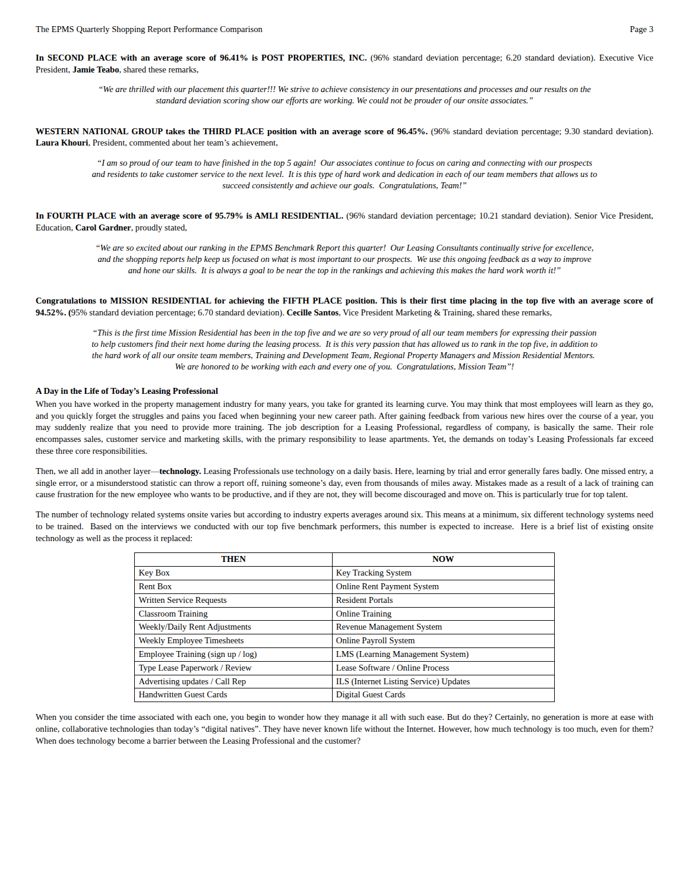The EPMS Quarterly Shopping Report Performance Comparison Page 3
In SECOND PLACE with an average score of 96.41% is POST PROPERTIES, INC. (96% standard deviation percentage; 6.20 standard deviation). Executive Vice President, Jamie Teabo, shared these remarks,
“We are thrilled with our placement this quarter!!! We strive to achieve consistency in our presentations and processes and our results on the standard deviation scoring show our efforts are working. We could not be prouder of our onsite associates.”
WESTERN NATIONAL GROUP takes the THIRD PLACE position with an average score of 96.45%. (96% standard deviation percentage; 9.30 standard deviation). Laura Khouri, President, commented about her team’s achievement,
“I am so proud of our team to have finished in the top 5 again! Our associates continue to focus on caring and connecting with our prospects and residents to take customer service to the next level. It is this type of hard work and dedication in each of our team members that allows us to succeed consistently and achieve our goals. Congratulations, Team!”
In FOURTH PLACE with an average score of 95.79% is AMLI RESIDENTIAL. (96% standard deviation percentage; 10.21 standard deviation). Senior Vice President, Education, Carol Gardner, proudly stated,
“We are so excited about our ranking in the EPMS Benchmark Report this quarter! Our Leasing Consultants continually strive for excellence, and the shopping reports help keep us focused on what is most important to our prospects. We use this ongoing feedback as a way to improve and hone our skills. It is always a goal to be near the top in the rankings and achieving this makes the hard work worth it!”
Congratulations to MISSION RESIDENTIAL for achieving the FIFTH PLACE position. This is their first time placing in the top five with an average score of 94.52%. (95% standard deviation percentage; 6.70 standard deviation). Cecille Santos, Vice President Marketing & Training, shared these remarks,
“This is the first time Mission Residential has been in the top five and we are so very proud of all our team members for expressing their passion to help customers find their next home during the leasing process. It is this very passion that has allowed us to rank in the top five, in addition to the hard work of all our onsite team members, Training and Development Team, Regional Property Managers and Mission Residential Mentors. We are honored to be working with each and every one of you. Congratulations, Mission Team”!
A Day in the Life of Today’s Leasing Professional
When you have worked in the property management industry for many years, you take for granted its learning curve. You may think that most employees will learn as they go, and you quickly forget the struggles and pains you faced when beginning your new career path. After gaining feedback from various new hires over the course of a year, you may suddenly realize that you need to provide more training. The job description for a Leasing Professional, regardless of company, is basically the same. Their role encompasses sales, customer service and marketing skills, with the primary responsibility to lease apartments. Yet, the demands on today’s Leasing Professionals far exceed these three core responsibilities.
Then, we all add in another layer—technology. Leasing Professionals use technology on a daily basis. Here, learning by trial and error generally fares badly. One missed entry, a single error, or a misunderstood statistic can throw a report off, ruining someone’s day, even from thousands of miles away. Mistakes made as a result of a lack of training can cause frustration for the new employee who wants to be productive, and if they are not, they will become discouraged and move on. This is particularly true for top talent.
The number of technology related systems onsite varies but according to industry experts averages around six. This means at a minimum, six different technology systems need to be trained. Based on the interviews we conducted with our top five benchmark performers, this number is expected to increase. Here is a brief list of existing onsite technology as well as the process it replaced:
| THEN | NOW |
| --- | --- |
| Key Box | Key Tracking System |
| Rent Box | Online Rent Payment System |
| Written Service Requests | Resident Portals |
| Classroom Training | Online Training |
| Weekly/Daily Rent Adjustments | Revenue Management System |
| Weekly Employee Timesheets | Online Payroll System |
| Employee Training (sign up / log) | LMS (Learning Management System) |
| Type Lease Paperwork / Review | Lease Software / Online Process |
| Advertising updates / Call Rep | ILS (Internet Listing Service) Updates |
| Handwritten Guest Cards | Digital Guest Cards |
When you consider the time associated with each one, you begin to wonder how they manage it all with such ease. But do they? Certainly, no generation is more at ease with online, collaborative technologies than today’s “digital natives”. They have never known life without the Internet. However, how much technology is too much, even for them? When does technology become a barrier between the Leasing Professional and the customer?